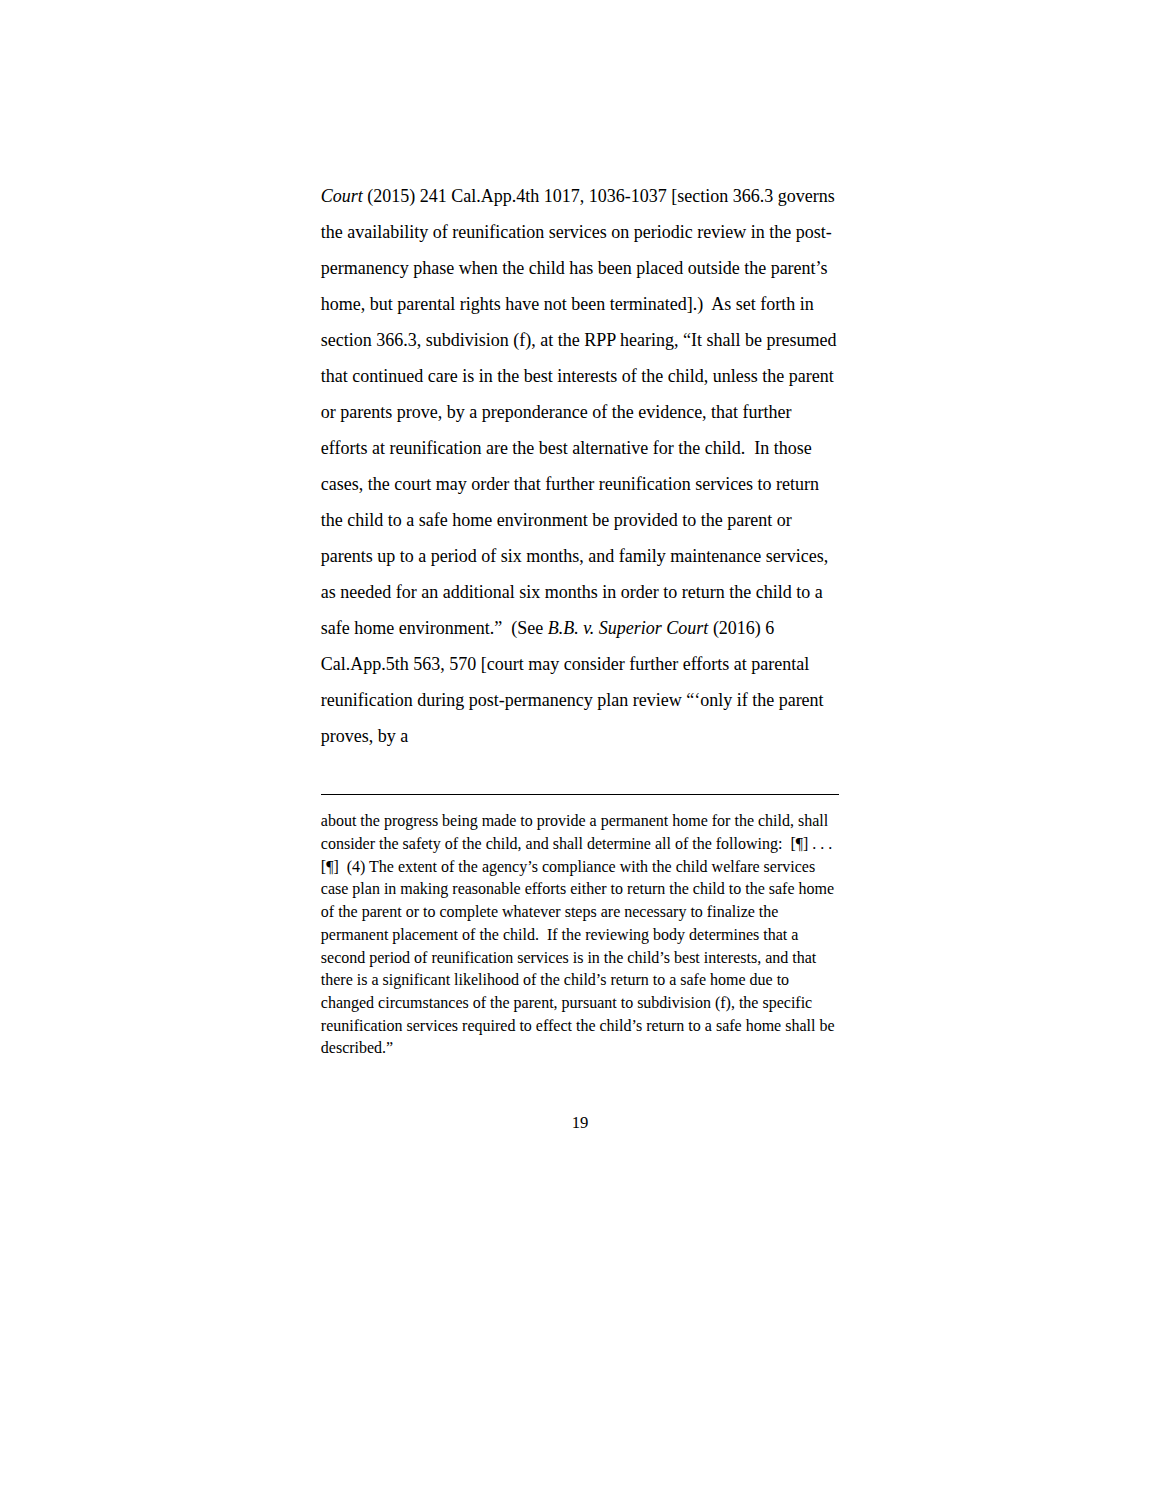Court (2015) 241 Cal.App.4th 1017, 1036-1037 [section 366.3 governs the availability of reunification services on periodic review in the post-permanency phase when the child has been placed outside the parent’s home, but parental rights have not been terminated].) As set forth in section 366.3, subdivision (f), at the RPP hearing, “It shall be presumed that continued care is in the best interests of the child, unless the parent or parents prove, by a preponderance of the evidence, that further efforts at reunification are the best alternative for the child. In those cases, the court may order that further reunification services to return the child to a safe home environment be provided to the parent or parents up to a period of six months, and family maintenance services, as needed for an additional six months in order to return the child to a safe home environment.” (See B.B. v. Superior Court (2016) 6 Cal.App.5th 563, 570 [court may consider further efforts at parental reunification during post-permanency plan review “‘only if the parent proves, by a
about the progress being made to provide a permanent home for the child, shall consider the safety of the child, and shall determine all of the following: [¶] . . . [¶] (4) The extent of the agency’s compliance with the child welfare services case plan in making reasonable efforts either to return the child to the safe home of the parent or to complete whatever steps are necessary to finalize the permanent placement of the child. If the reviewing body determines that a second period of reunification services is in the child’s best interests, and that there is a significant likelihood of the child’s return to a safe home due to changed circumstances of the parent, pursuant to subdivision (f), the specific reunification services required to effect the child’s return to a safe home shall be described.”
19